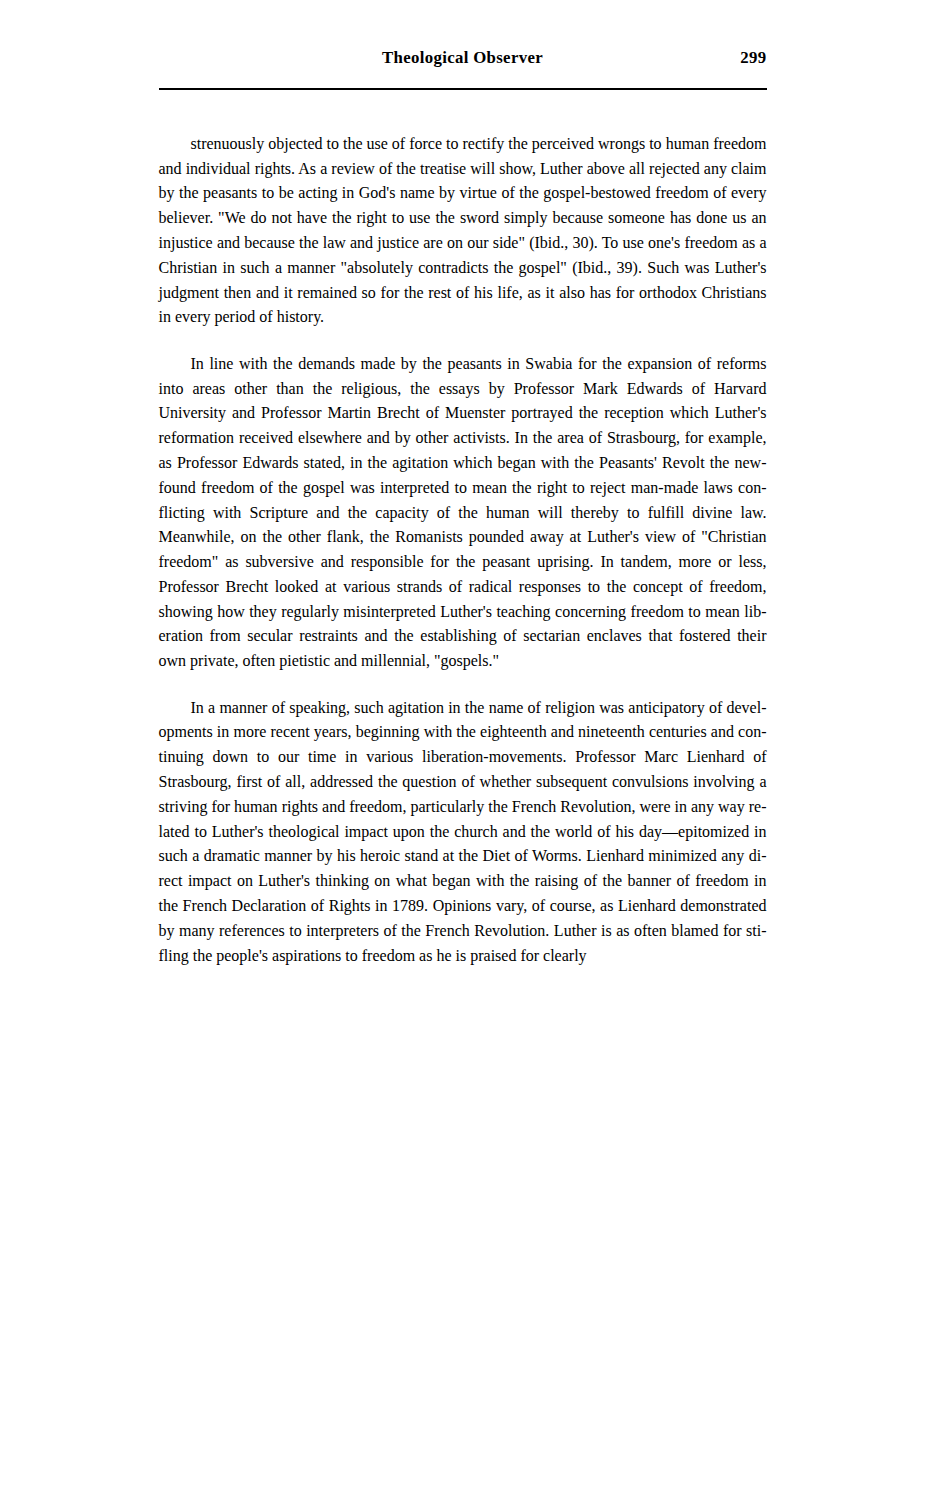Theological Observer 299
strenuously objected to the use of force to rectify the perceived wrongs to human freedom and individual rights. As a review of the treatise will show, Luther above all rejected any claim by the peasants to be acting in God's name by virtue of the gospel-bestowed freedom of every believer. "We do not have the right to use the sword simply because someone has done us an injustice and because the law and justice are on our side" (Ibid., 30). To use one's freedom as a Christian in such a manner "absolutely contradicts the gospel" (Ibid., 39). Such was Luther's judgment then and it remained so for the rest of his life, as it also has for orthodox Christians in every period of history.
In line with the demands made by the peasants in Swabia for the expansion of reforms into areas other than the religious, the essays by Professor Mark Edwards of Harvard University and Professor Martin Brecht of Muenster portrayed the reception which Luther's reformation received elsewhere and by other activists. In the area of Strasbourg, for example, as Professor Edwards stated, in the agitation which began with the Peasants' Revolt the new-found freedom of the gospel was interpreted to mean the right to reject man-made laws conflicting with Scripture and the capacity of the human will thereby to fulfill divine law. Meanwhile, on the other flank, the Romanists pounded away at Luther's view of "Christian freedom" as subversive and responsible for the peasant uprising. In tandem, more or less, Professor Brecht looked at various strands of radical responses to the concept of freedom, showing how they regularly misinterpreted Luther's teaching concerning freedom to mean liberation from secular restraints and the establishing of sectarian enclaves that fostered their own private, often pietistic and millennial, "gospels."
In a manner of speaking, such agitation in the name of religion was anticipatory of developments in more recent years, beginning with the eighteenth and nineteenth centuries and continuing down to our time in various liberation-movements. Professor Marc Lienhard of Strasbourg, first of all, addressed the question of whether subsequent convulsions involving a striving for human rights and freedom, particularly the French Revolution, were in any way related to Luther's theological impact upon the church and the world of his day—epitomized in such a dramatic manner by his heroic stand at the Diet of Worms. Lienhard minimized any direct impact on Luther's thinking on what began with the raising of the banner of freedom in the French Declaration of Rights in 1789. Opinions vary, of course, as Lienhard demonstrated by many references to interpreters of the French Revolution. Luther is as often blamed for stifling the people's aspirations to freedom as he is praised for clearly